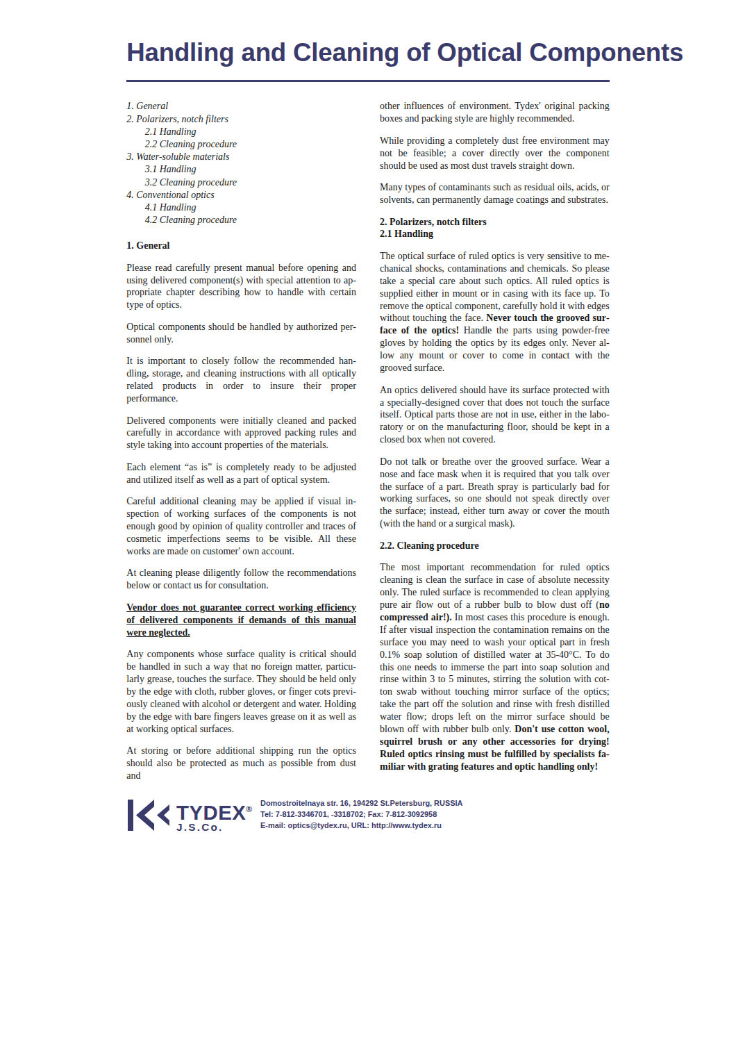Handling and Cleaning of Optical Components
1. General
2. Polarizers, notch filters
2.1 Handling
2.2 Cleaning procedure
3. Water-soluble materials
3.1 Handling
3.2 Cleaning procedure
4. Conventional optics
4.1 Handling
4.2 Cleaning procedure
1. General
Please read carefully present manual before opening and using delivered component(s) with special attention to appropriate chapter describing how to handle with certain type of optics.
Optical components should be handled by authorized personnel only.
It is important to closely follow the recommended handling, storage, and cleaning instructions with all optically related products in order to insure their proper performance.
Delivered components were initially cleaned and packed carefully in accordance with approved packing rules and style taking into account properties of the materials.
Each element “as is” is completely ready to be adjusted and utilized itself as well as a part of optical system.
Careful additional cleaning may be applied if visual inspection of working surfaces of the components is not enough good by opinion of quality controller and traces of cosmetic imperfections seems to be visible. All these works are made on customer' own account.
At cleaning please diligently follow the recommendations below or contact us for consultation.
Vendor does not guarantee correct working efficiency of delivered components if demands of this manual were neglected.
Any components whose surface quality is critical should be handled in such a way that no foreign matter, particularly grease, touches the surface. They should be held only by the edge with cloth, rubber gloves, or finger cots previously cleaned with alcohol or detergent and water. Holding by the edge with bare fingers leaves grease on it as well as at working optical surfaces.
At storing or before additional shipping run the optics should also be protected as much as possible from dust and
other influences of environment. Tydex' original packing boxes and packing style are highly recommended.
While providing a completely dust free environment may not be feasible; a cover directly over the component should be used as most dust travels straight down.
Many types of contaminants such as residual oils, acids, or solvents, can permanently damage coatings and substrates.
2. Polarizers, notch filters
2.1 Handling
The optical surface of ruled optics is very sensitive to mechanical shocks, contaminations and chemicals. So please take a special care about such optics. All ruled optics is supplied either in mount or in casing with its face up. To remove the optical component, carefully hold it with edges without touching the face. Never touch the grooved surface of the optics! Handle the parts using powder-free gloves by holding the optics by its edges only. Never allow any mount or cover to come in contact with the grooved surface.
An optics delivered should have its surface protected with a specially-designed cover that does not touch the surface itself. Optical parts those are not in use, either in the laboratory or on the manufacturing floor, should be kept in a closed box when not covered.
Do not talk or breathe over the grooved surface. Wear a nose and face mask when it is required that you talk over the surface of a part. Breath spray is particularly bad for working surfaces, so one should not speak directly over the surface; instead, either turn away or cover the mouth (with the hand or a surgical mask).
2.2. Cleaning procedure
The most important recommendation for ruled optics cleaning is clean the surface in case of absolute necessity only. The ruled surface is recommended to clean applying pure air flow out of a rubber bulb to blow dust off (no compressed air!). In most cases this procedure is enough. If after visual inspection the contamination remains on the surface you may need to wash your optical part in fresh 0.1% soap solution of distilled water at 35-40°C. To do this one needs to immerse the part into soap solution and rinse within 3 to 5 minutes, stirring the solution with cotton swab without touching mirror surface of the optics; take the part off the solution and rinse with fresh distilled water flow; drops left on the mirror surface should be blown off with rubber bulb only. Don't use cotton wool, squirrel brush or any other accessories for drying! Ruled optics rinsing must be fulfilled by specialists familiar with grating features and optic handling only!
TYDEX®
J.S.Co.
Domostroitelnaya str. 16, 194292 St.Petersburg, RUSSIA
Tel: 7-812-3346701, -3318702; Fax: 7-812-3092958
E-mail: optics@tydex.ru, URL: http://www.tydex.ru